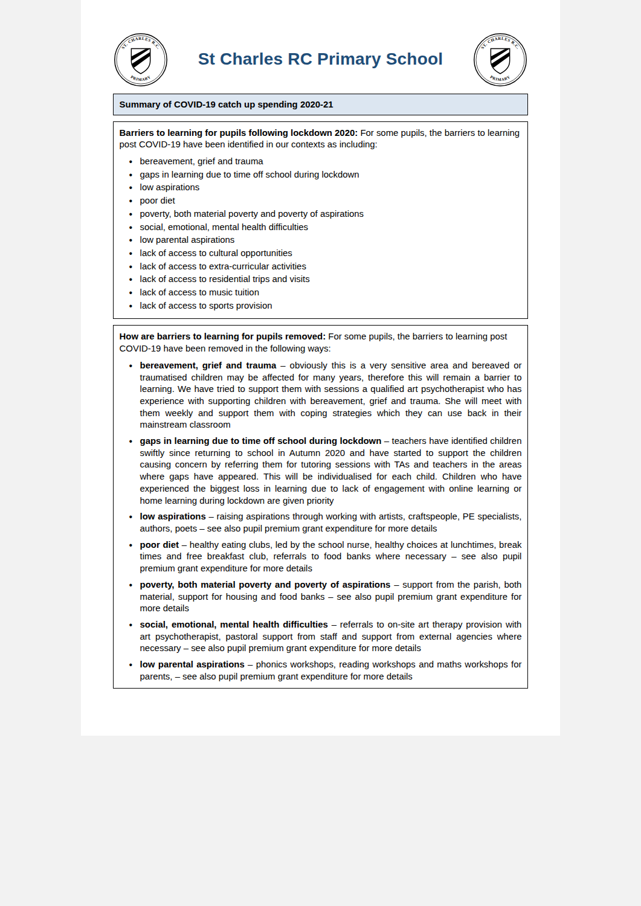ST. CHARLES R.C. PRIMARY
St Charles RC Primary School
ST. CHARLES R.C. PRIMARY
Summary of COVID-19 catch up spending 2020-21
Barriers to learning for pupils following lockdown 2020: For some pupils, the barriers to learning post COVID-19 have been identified in our contexts as including:
bereavement, grief and trauma
gaps in learning due to time off school during lockdown
low aspirations
poor diet
poverty, both material poverty and poverty of aspirations
social, emotional, mental health difficulties
low parental aspirations
lack of access to cultural opportunities
lack of access to extra-curricular activities
lack of access to residential trips and visits
lack of access to music tuition
lack of access to sports provision
How are barriers to learning for pupils removed: For some pupils, the barriers to learning post COVID-19 have been removed in the following ways:
bereavement, grief and trauma – obviously this is a very sensitive area and bereaved or traumatised children may be affected for many years, therefore this will remain a barrier to learning. We have tried to support them with sessions a qualified art psychotherapist who has experience with supporting children with bereavement, grief and trauma. She will meet with them weekly and support them with coping strategies which they can use back in their mainstream classroom
gaps in learning due to time off school during lockdown – teachers have identified children swiftly since returning to school in Autumn 2020 and have started to support the children causing concern by referring them for tutoring sessions with TAs and teachers in the areas where gaps have appeared. This will be individualised for each child. Children who have experienced the biggest loss in learning due to lack of engagement with online learning or home learning during lockdown are given priority
low aspirations – raising aspirations through working with artists, craftspeople, PE specialists, authors, poets – see also pupil premium grant expenditure for more details
poor diet – healthy eating clubs, led by the school nurse, healthy choices at lunchtimes, break times and free breakfast club, referrals to food banks where necessary – see also pupil premium grant expenditure for more details
poverty, both material poverty and poverty of aspirations – support from the parish, both material, support for housing and food banks – see also pupil premium grant expenditure for more details
social, emotional, mental health difficulties – referrals to on-site art therapy provision with art psychotherapist, pastoral support from staff and support from external agencies where necessary – see also pupil premium grant expenditure for more details
low parental aspirations – phonics workshops, reading workshops and maths workshops for parents, – see also pupil premium grant expenditure for more details